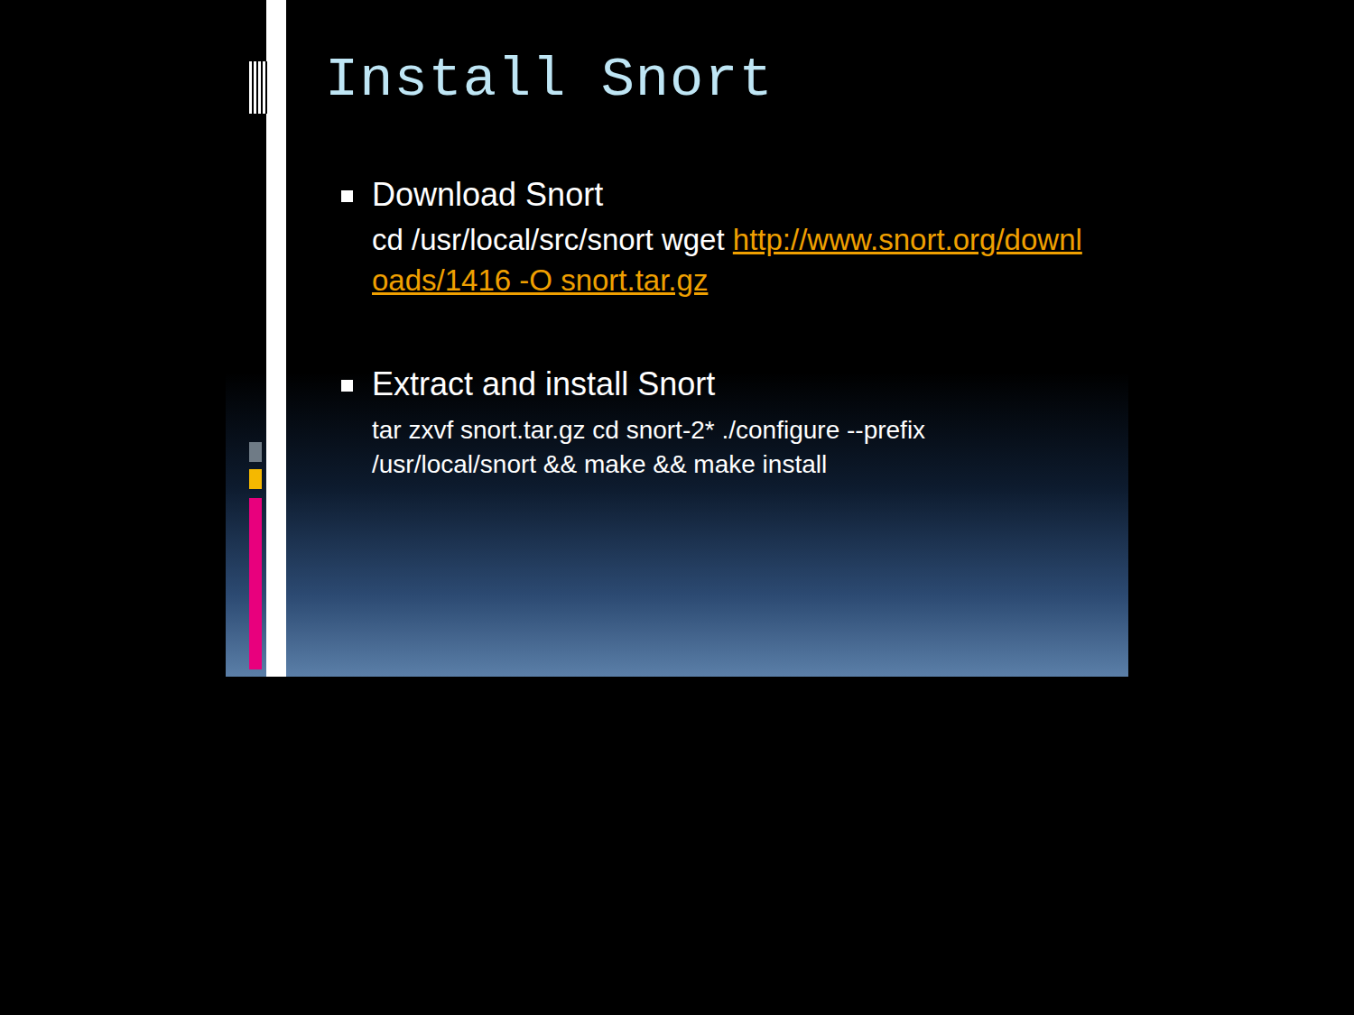Install Snort
Download Snort
cd /usr/local/src/snort wget http://www.snort.org/downloads/1416 -O snort.tar.gz
Extract and install Snort
tar zxvf snort.tar.gz cd snort-2* ./configure --prefix /usr/local/snort && make && make install